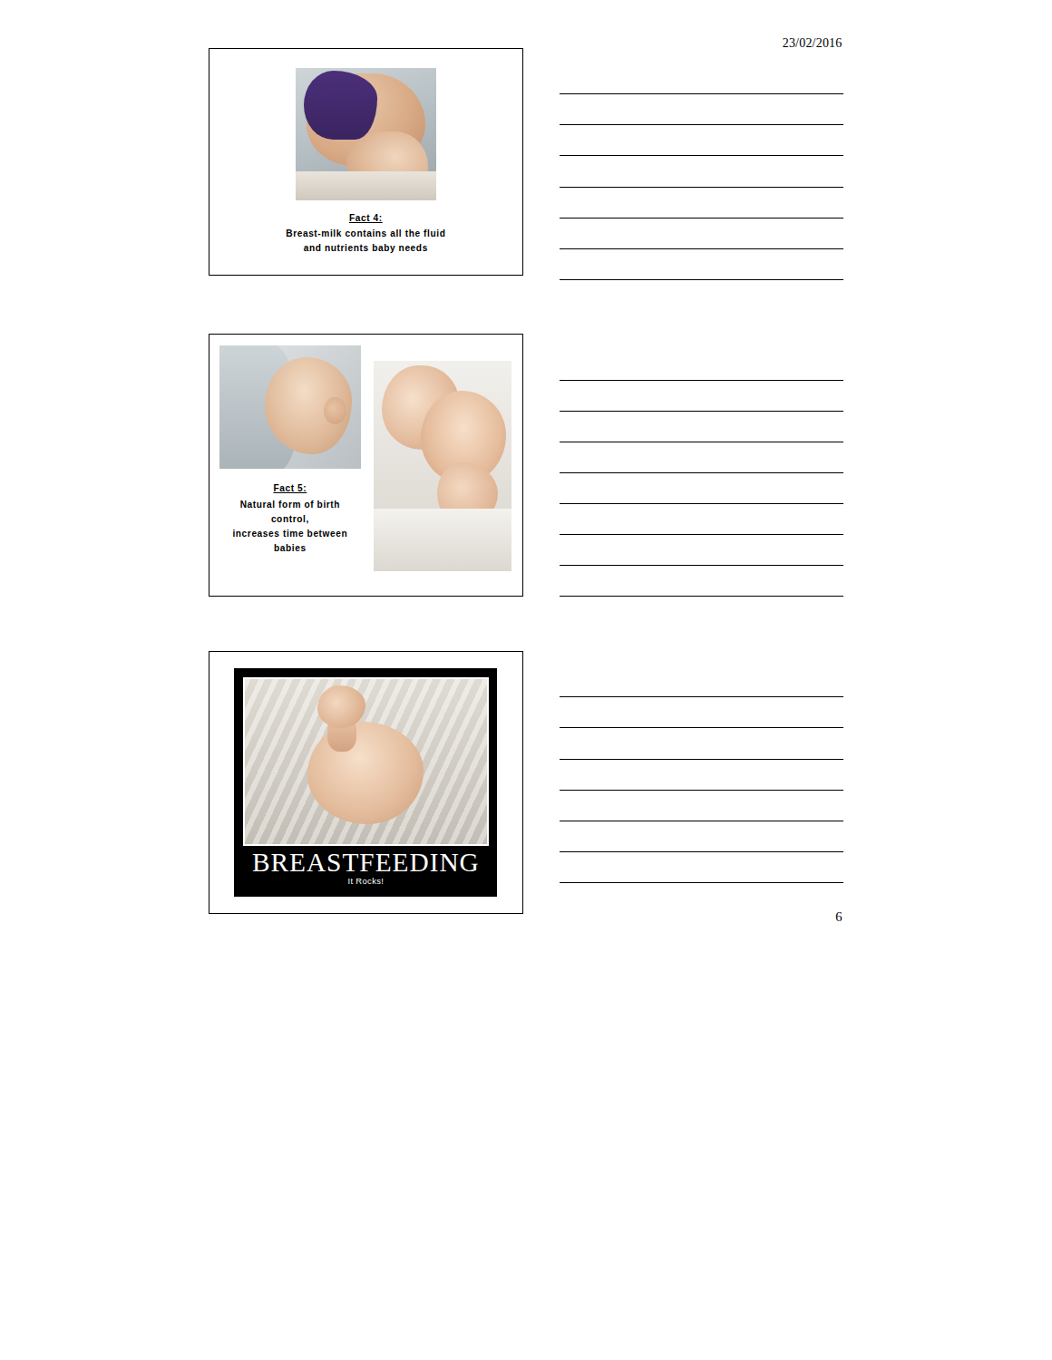23/02/2016
Fact 4: Breast-milk contains all the fluid
and nutrients baby needs
Fact 5: Natural form of birth control,
increases time between babies
BREASTFEEDING
It Rocks!
6